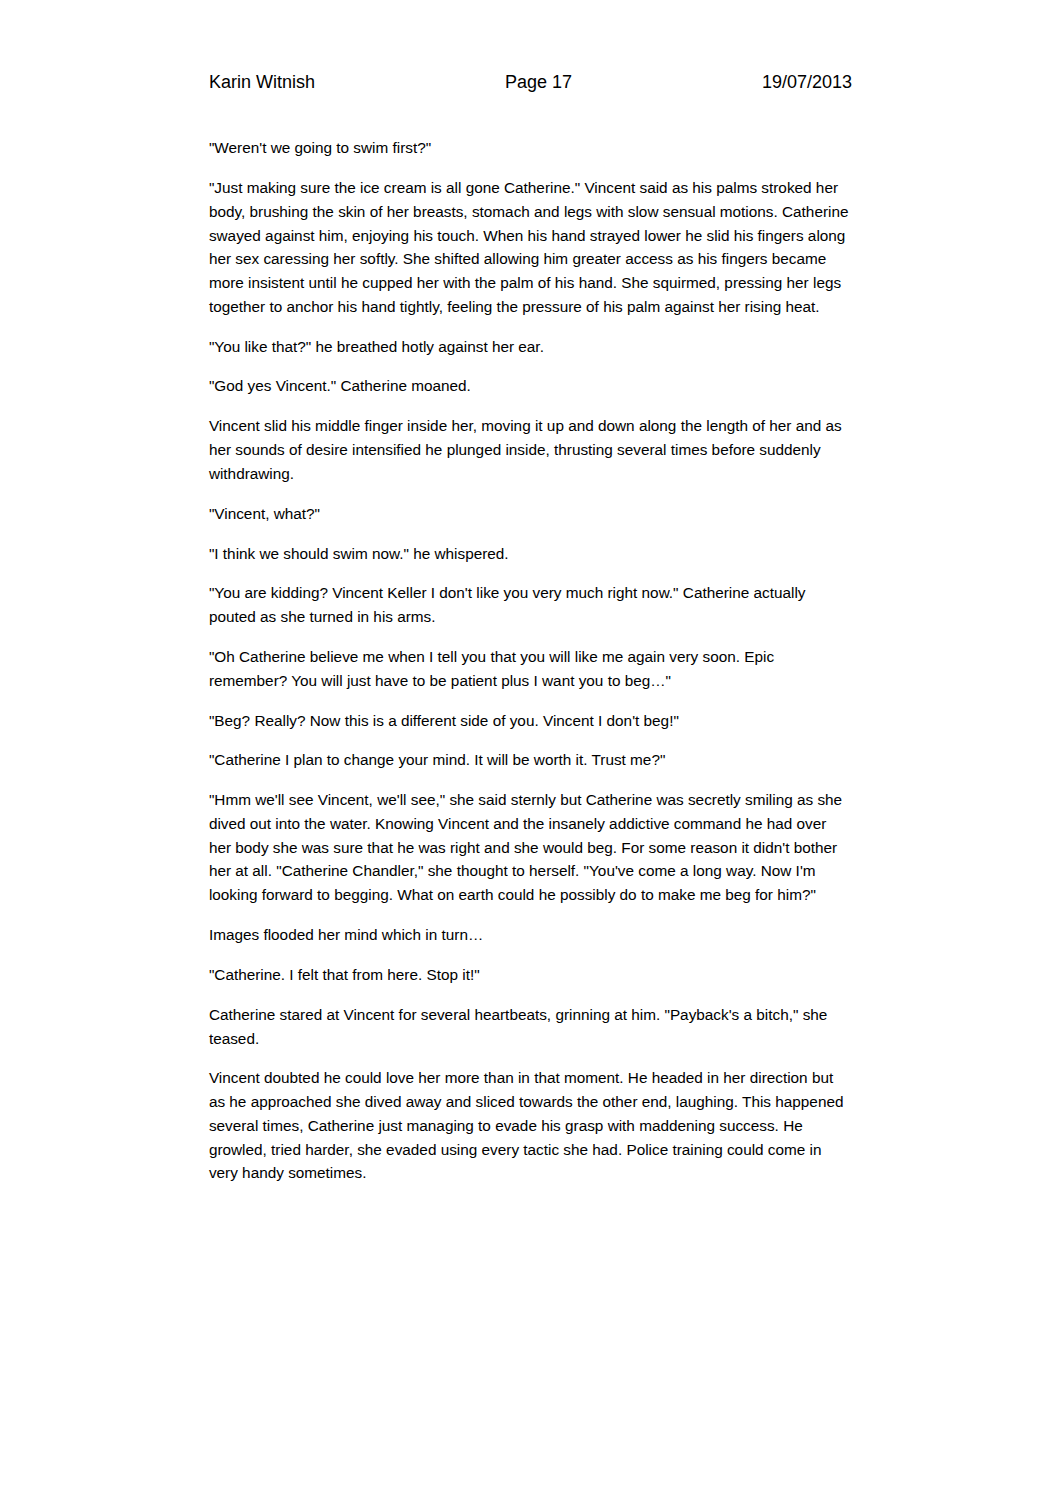Karin Witnish
Page 17
19/07/2013
"Weren't we going to swim first?"
"Just making sure the ice cream is all gone Catherine." Vincent said as his palms stroked her body, brushing the skin of her breasts, stomach and legs with slow sensual motions. Catherine swayed against him, enjoying his touch. When his hand strayed lower he slid his fingers along her sex caressing her softly. She shifted allowing him greater access as his fingers became more insistent until he cupped her with the palm of his hand. She squirmed, pressing her legs together to anchor his hand tightly, feeling the pressure of his palm against her rising heat.
"You like that?" he breathed hotly against her ear.
"God yes Vincent." Catherine moaned.
Vincent slid his middle finger inside her, moving it up and down along the length of her and as her sounds of desire intensified he plunged inside, thrusting several times before suddenly withdrawing.
"Vincent, what?"
"I think we should swim now." he whispered.
"You are kidding? Vincent Keller I don't like you very much right now." Catherine actually pouted as she turned in his arms.
"Oh Catherine believe me when I tell you that you will like me again very soon. Epic remember? You will just have to be patient plus I want you to beg…"
"Beg? Really? Now this is a different side of you. Vincent I don't beg!"
"Catherine I plan to change your mind. It will be worth it. Trust me?"
"Hmm we'll see Vincent, we'll see," she said sternly but Catherine was secretly smiling as she dived out into the water. Knowing Vincent and the insanely addictive command he had over her body she was sure that he was right and she would beg. For some reason it didn't bother her at all. "Catherine Chandler," she thought to herself. "You've come a long way. Now I'm looking forward to begging. What on earth could he possibly do to make me beg for him?"
Images flooded her mind which in turn…
"Catherine. I felt that from here. Stop it!"
Catherine stared at Vincent for several heartbeats, grinning at him. "Payback's a bitch," she teased.
Vincent doubted he could love her more than in that moment. He headed in her direction but as he approached she dived away and sliced towards the other end, laughing. This happened several times, Catherine just managing to evade his grasp with maddening success. He growled, tried harder, she evaded using every tactic she had. Police training could come in very handy sometimes.